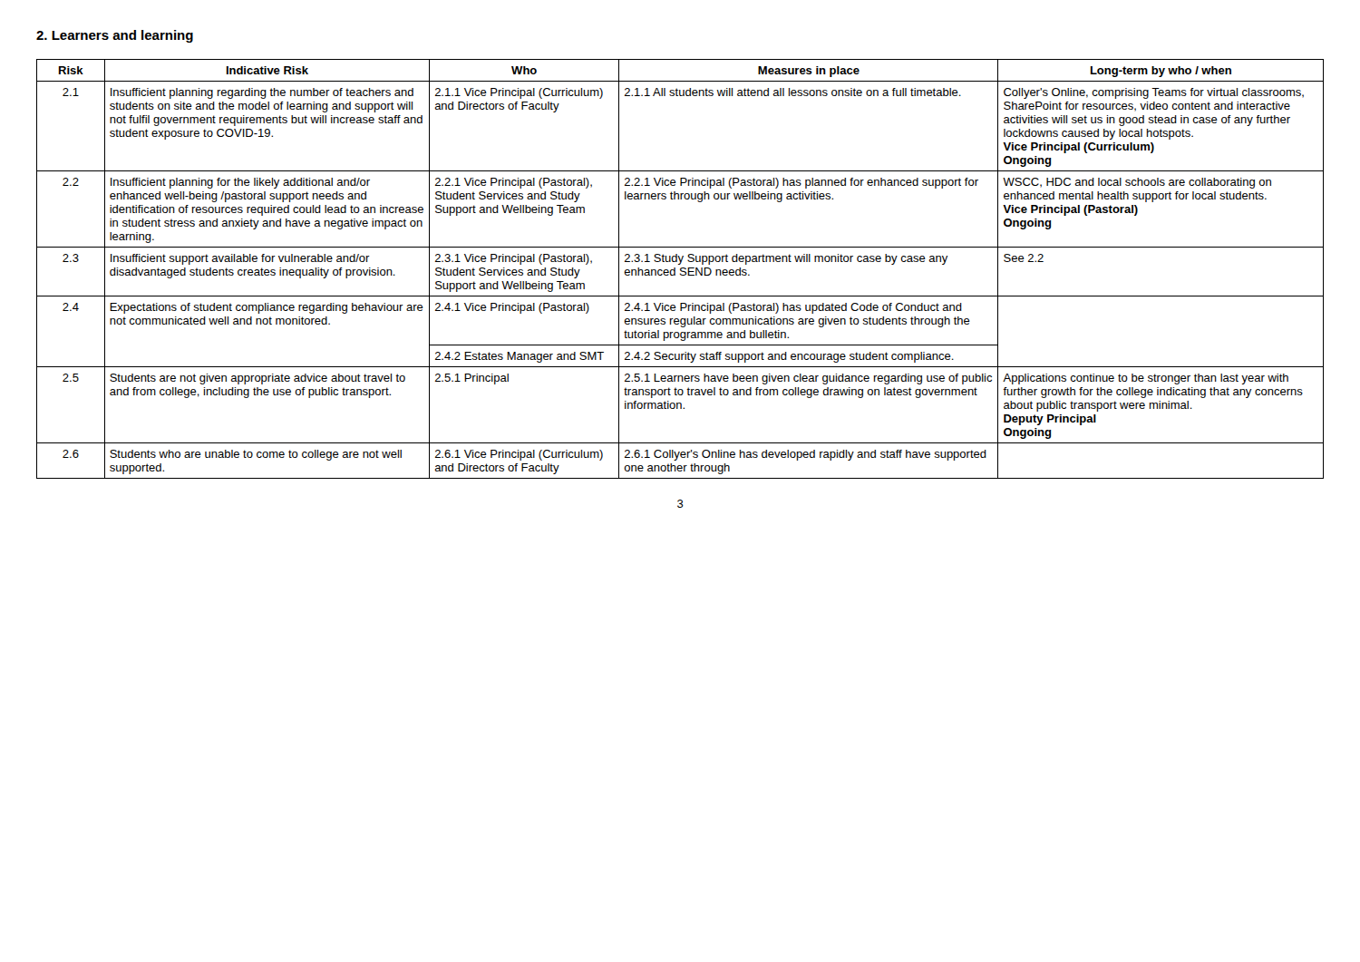2. Learners and learning
| Risk | Indicative Risk | Who | Measures in place | Long-term by who / when |
| --- | --- | --- | --- | --- |
| 2.1 | Insufficient planning regarding the number of teachers and students on site and the model of learning and support will not fulfil government requirements but will increase staff and student exposure to COVID-19. | 2.1.1 Vice Principal (Curriculum) and Directors of Faculty | 2.1.1 All students will attend all lessons onsite on a full timetable. | Collyer's Online, comprising Teams for virtual classrooms, SharePoint for resources, video content and interactive activities will set us in good stead in case of any further lockdowns caused by local hotspots. Vice Principal (Curriculum) Ongoing |
| 2.2 | Insufficient planning for the likely additional and/or enhanced well-being /pastoral support needs and identification of resources required could lead to an increase in student stress and anxiety and have a negative impact on learning. | 2.2.1 Vice Principal (Pastoral), Student Services and Study Support and Wellbeing Team | 2.2.1 Vice Principal (Pastoral) has planned for enhanced support for learners through our wellbeing activities. | WSCC, HDC and local schools are collaborating on enhanced mental health support for local students. Vice Principal (Pastoral) Ongoing |
| 2.3 | Insufficient support available for vulnerable and/or disadvantaged students creates inequality of provision. | 2.3.1 Vice Principal (Pastoral), Student Services and Study Support and Wellbeing Team | 2.3.1 Study Support department will monitor case by case any enhanced SEND needs. | See 2.2 |
| 2.4 | Expectations of student compliance regarding behaviour are not communicated well and not monitored. | 2.4.1 Vice Principal (Pastoral) | 2.4.1 Vice Principal (Pastoral) has updated Code of Conduct and ensures regular communications are given to students through the tutorial programme and bulletin. | |
| 2.4.2 Estates Manager and SMT | 2.4.2 Security staff support and encourage student compliance. |
| 2.5 | Students are not given appropriate advice about travel to and from college, including the use of public transport. | 2.5.1 Principal | 2.5.1 Learners have been given clear guidance regarding use of public transport to travel to and from college drawing on latest government information. | Applications continue to be stronger than last year with further growth for the college indicating that any concerns about public transport were minimal. Deputy Principal Ongoing |
| 2.6 | Students who are unable to come to college are not well supported. | 2.6.1 Vice Principal (Curriculum) and Directors of Faculty | 2.6.1 Collyer's Online has developed rapidly and staff have supported one another through | |
3